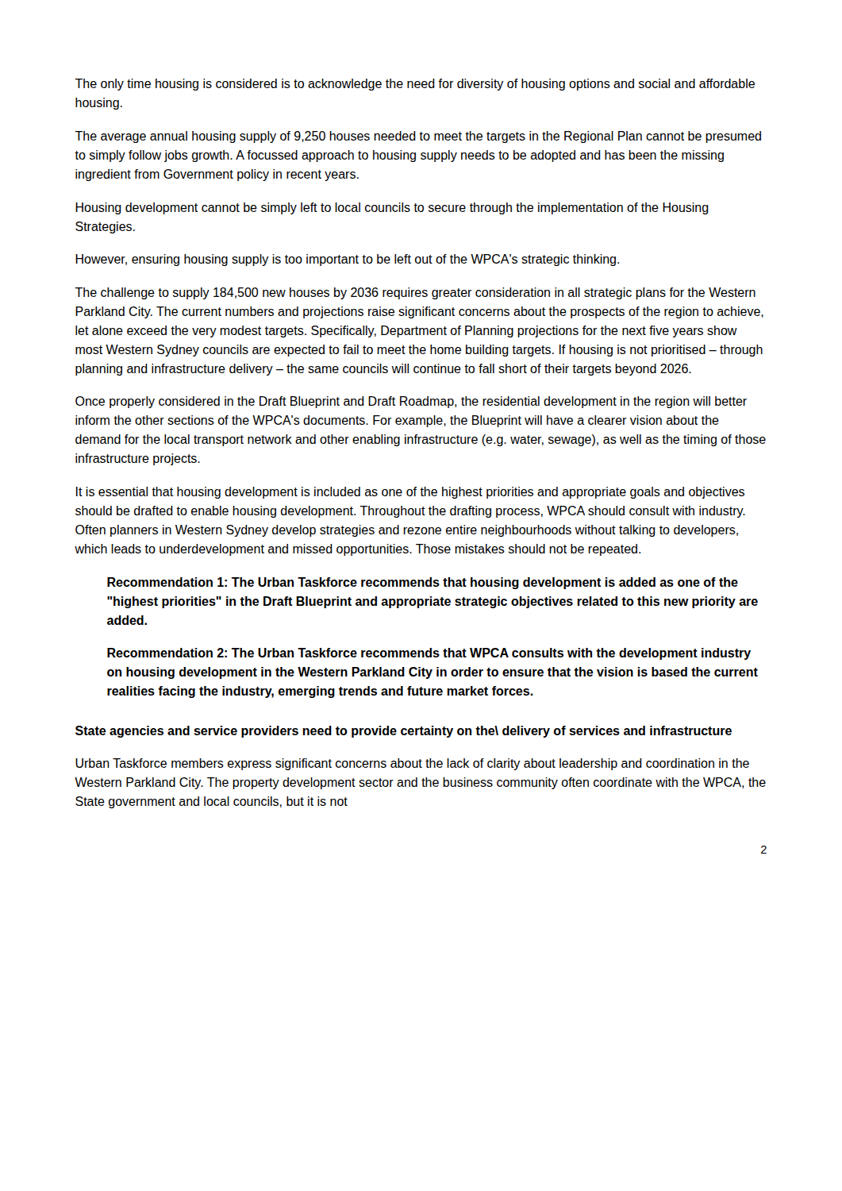The only time housing is considered is to acknowledge the need for diversity of housing options and social and affordable housing.
The average annual housing supply of 9,250 houses needed to meet the targets in the Regional Plan cannot be presumed to simply follow jobs growth. A focussed approach to housing supply needs to be adopted and has been the missing ingredient from Government policy in recent years.
Housing development cannot be simply left to local councils to secure through the implementation of the Housing Strategies.
However, ensuring housing supply is too important to be left out of the WPCA's strategic thinking.
The challenge to supply 184,500 new houses by 2036 requires greater consideration in all strategic plans for the Western Parkland City. The current numbers and projections raise significant concerns about the prospects of the region to achieve, let alone exceed the very modest targets. Specifically, Department of Planning projections for the next five years show most Western Sydney councils are expected to fail to meet the home building targets. If housing is not prioritised – through planning and infrastructure delivery – the same councils will continue to fall short of their targets beyond 2026.
Once properly considered in the Draft Blueprint and Draft Roadmap, the residential development in the region will better inform the other sections of the WPCA's documents. For example, the Blueprint will have a clearer vision about the demand for the local transport network and other enabling infrastructure (e.g. water, sewage), as well as the timing of those infrastructure projects.
It is essential that housing development is included as one of the highest priorities and appropriate goals and objectives should be drafted to enable housing development. Throughout the drafting process, WPCA should consult with industry. Often planners in Western Sydney develop strategies and rezone entire neighbourhoods without talking to developers, which leads to underdevelopment and missed opportunities. Those mistakes should not be repeated.
Recommendation 1: The Urban Taskforce recommends that housing development is added as one of the "highest priorities" in the Draft Blueprint and appropriate strategic objectives related to this new priority are added.
Recommendation 2: The Urban Taskforce recommends that WPCA consults with the development industry on housing development in the Western Parkland City in order to ensure that the vision is based the current realities facing the industry, emerging trends and future market forces.
State agencies and service providers need to provide certainty on the\ delivery of services and infrastructure
Urban Taskforce members express significant concerns about the lack of clarity about leadership and coordination in the Western Parkland City. The property development sector and the business community often coordinate with the WPCA, the State government and local councils, but it is not
2